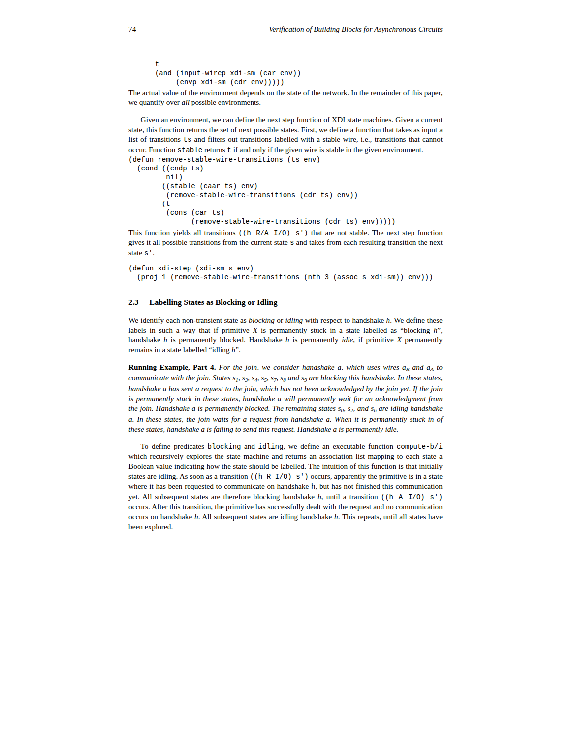74 Verification of Building Blocks for Asynchronous Circuits
  t
  (and (input-wirep xdi-sm (car env))
       (envp xdi-sm (cdr env)))))
The actual value of the environment depends on the state of the network. In the remainder of this paper, we quantify over all possible environments.
Given an environment, we can define the next step function of XDI state machines. Given a current state, this function returns the set of next possible states. First, we define a function that takes as input a list of transitions ts and filters out transitions labelled with a stable wire, i.e., transitions that cannot occur. Function stable returns t if and only if the given wire is stable in the given environment.
(defun remove-stable-wire-transitions (ts env)
  (cond ((endp ts)
         nil)
        ((stable (caar ts) env)
         (remove-stable-wire-transitions (cdr ts) env))
        (t
         (cons (car ts)
               (remove-stable-wire-transitions (cdr ts) env)))))
This function yields all transitions ((h R/A I/O) s') that are not stable. The next step function gives it all possible transitions from the current state s and takes from each resulting transition the next state s'.
(defun xdi-step (xdi-sm s env)
  (proj 1 (remove-stable-wire-transitions (nth 3 (assoc s xdi-sm)) env)))
2.3 Labelling States as Blocking or Idling
We identify each non-transient state as blocking or idling with respect to handshake h. We define these labels in such a way that if primitive X is permanently stuck in a state labelled as “blocking h”, handshake h is permanently blocked. Handshake h is permanently idle, if primitive X permanently remains in a state labelled “idling h”.
Running Example, Part 4. For the join, we consider handshake a, which uses wires aR and aA to communicate with the join. States s1, s3, s4, s5, s7, s8 and s9 are blocking this handshake. In these states, handshake a has sent a request to the join, which has not been acknowledged by the join yet. If the join is permanently stuck in these states, handshake a will permanently wait for an acknowledgment from the join. Handshake a is permanently blocked. The remaining states s0, s2, and s6 are idling handshake a. In these states, the join waits for a request from handshake a. When it is permanently stuck in of these states, handshake a is failing to send this request. Handshake a is permanently idle.
To define predicates blocking and idling, we define an executable function compute-b/i which recursively explores the state machine and returns an association list mapping to each state a Boolean value indicating how the state should be labelled. The intuition of this function is that initially states are idling. As soon as a transition ((h R I/O) s') occurs, apparently the primitive is in a state where it has been requested to communicate on handshake h, but has not finished this communication yet. All subsequent states are therefore blocking handshake h, until a transition ((h A I/O) s') occurs. After this transition, the primitive has successfully dealt with the request and no communication occurs on handshake h. All subsequent states are idling handshake h. This repeats, until all states have been explored.